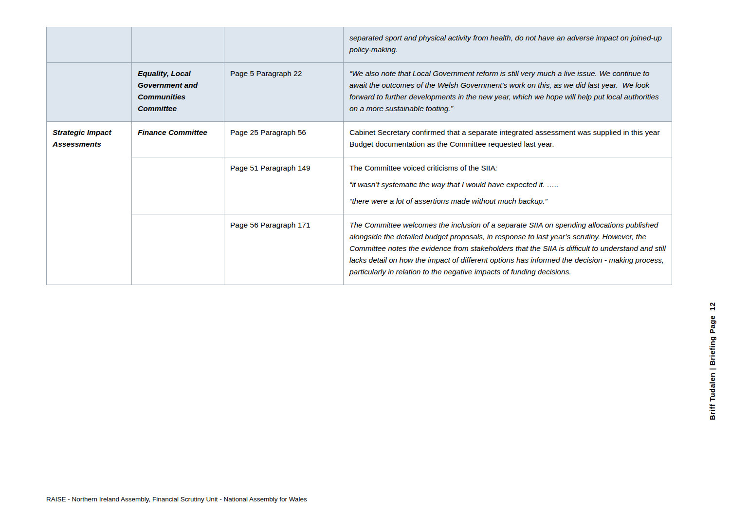| | | | separated sport and physical activity from health, do not have an adverse impact on joined-up policy-making. |
| | Equality, Local Government and Communities Committee | Page 5 Paragraph 22 | “We also note that Local Government reform is still very much a live issue. We continue to await the outcomes of the Welsh Government’s work on this, as we did last year. We look forward to further developments in the new year, which we hope will help put local authorities on a more sustainable footing.” |
| Strategic Impact Assessments | Finance Committee | Page 25 Paragraph 56 | Cabinet Secretary confirmed that a separate integrated assessment was supplied in this year Budget documentation as the Committee requested last year. |
| | Page 51 Paragraph 149 | The Committee voiced criticisms of the SIIA : “it wasn’t systematic the way that I would have expected it. ….. “there were a lot of assertions made without much backup.” |
| | Page 56 Paragraph 171 | The Committee welcomes the inclusion of a separate SIIA on spending allocations published alongside the detailed budget proposals, in response to last year’s scrutiny. However, the Committee notes the evidence from stakeholders that the SIIA is difficult to understand and still lacks detail on how the impact of different options has informed the decision - making process, particularly in relation to the negative impacts of funding decisions. |
Briff Tudalen | Briefing Page 12
RAISE - Northern Ireland Assembly, Financial Scrutiny Unit - National Assembly for Wales